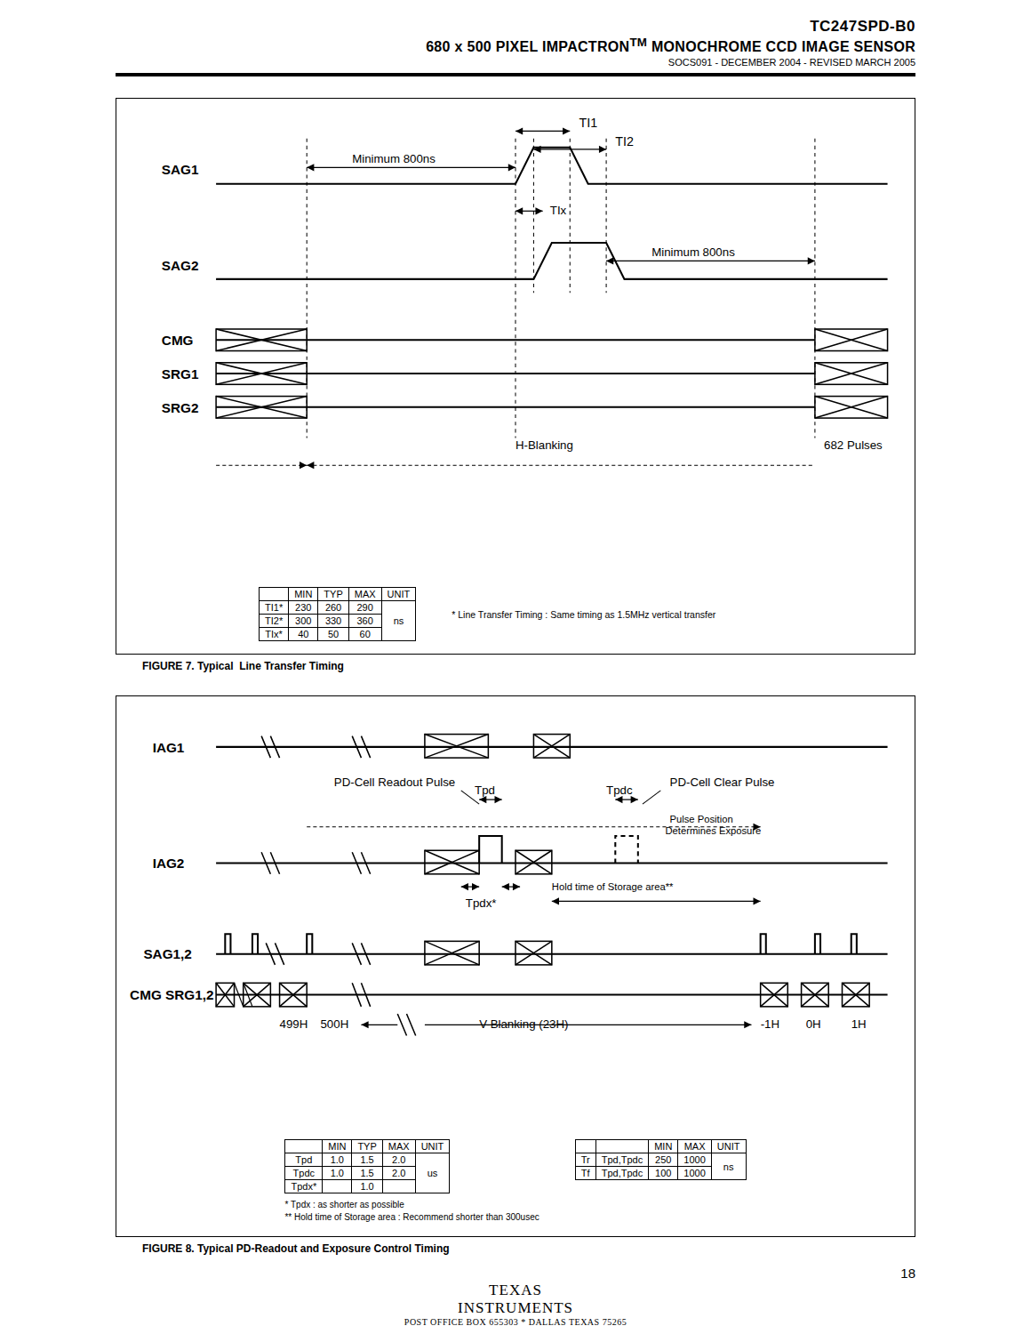TC247SPD-B0
680 x 500 PIXEL IMPACTRONTM MONOCHROME CCD IMAGE SENSOR
SOCS091 - DECEMBER 2004 - REVISED MARCH 2005
SAG1 SAG2 CMG SRG1 SRG2 TI1 TI2 Minimum 800ns TIx Minimum 800ns H-Blanking 682 Pulses
| | MIN | TYP | MAX | UNIT |
| TI1* | 230 | 260 | 290 | ns |
| TI2* | 300 | 330 | 360 |
| TIx* | 40 | 50 | 60 |
* Line Transfer Timing : Same timing as 1.5MHz vertical transfer
FIGURE 7. Typical Line Transfer Timing
IAG1 IAG2 SAG1,2 CMG SRG1,2 PD-Cell Readout Pulse PD-Cell Clear Pulse Tpd Tpdc Pulse Position Determines Exposure Tpdx* Hold time of Storage area** 499H 500H V-Blanking (23H) -1H 0H 1H
| | MIN | TYP | MAX | UNIT |
| Tpd | 1.0 | 1.5 | 2.0 | us |
| Tpdc | 1.0 | 1.5 | 2.0 |
| Tpdx* | | 1.0 | |
* Tpdx : as shorter as possible
** Hold time of Storage area : Recommend shorter than 300usec
| | | MIN | MAX | UNIT |
| Tr | Tpd,Tpdc | 250 | 1000 | ns |
| Tf | Tpd,Tpdc | 100 | 1000 |
FIGURE 8. Typical PD-Readout and Exposure Control Timing
18
TEXAS
INSTRUMENTS
POST OFFICE BOX 655303 * DALLAS TEXAS 75265